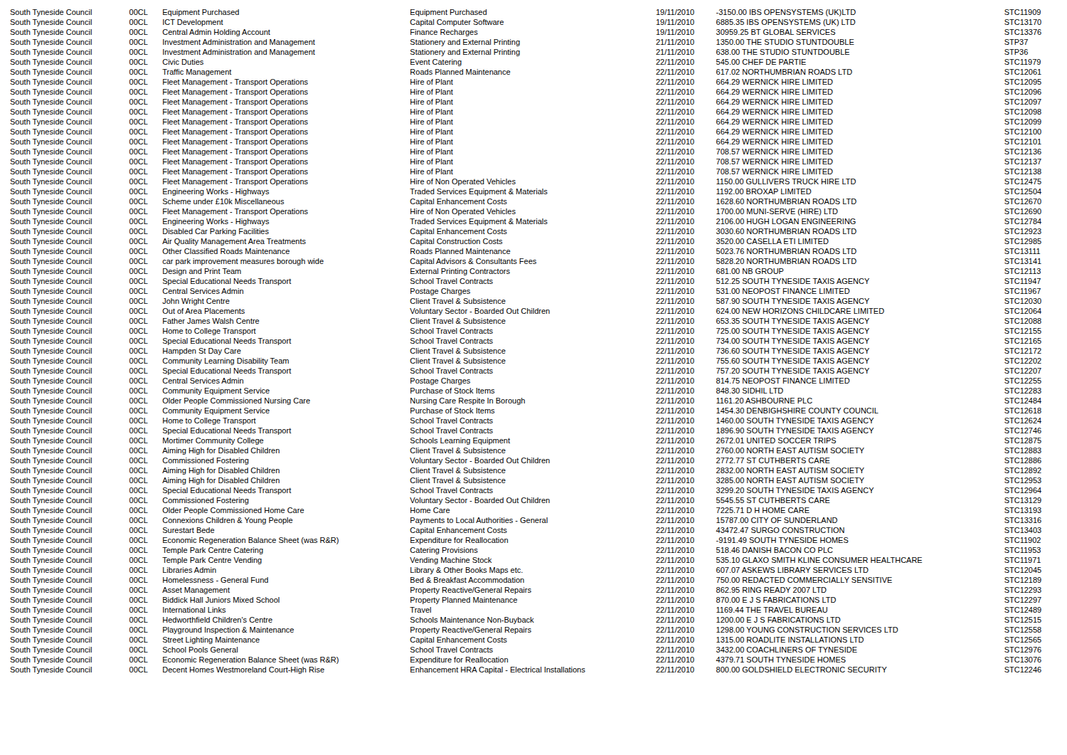| South Tyneside Council | 00CL | Equipment Purchased | Equipment Purchased | 19/11/2010 | -3150.00 IBS OPENSYSTEMS (UK)LTD | STC11909 |
| South Tyneside Council | 00CL | ICT Development | Capital Computer Software | 19/11/2010 | 6885.35 IBS OPENSYSTEMS (UK) LTD | STC13170 |
| South Tyneside Council | 00CL | Central Admin Holding Account | Finance Recharges | 19/11/2010 | 30959.25 BT GLOBAL SERVICES | STC13376 |
| South Tyneside Council | 00CL | Investment Administration and Management | Stationery and External Printing | 21/11/2010 | 1350.00 THE STUDIO STUNTDOUBLE | STP37 |
| South Tyneside Council | 00CL | Investment Administration and Management | Stationery and External Printing | 21/11/2010 | 638.00 THE STUDIO STUNTDOUBLE | STP36 |
| South Tyneside Council | 00CL | Civic Duties | Event Catering | 22/11/2010 | 545.00 CHEF DE PARTIE | STC11979 |
| South Tyneside Council | 00CL | Traffic Management | Roads Planned Maintenance | 22/11/2010 | 617.02 NORTHUMBRIAN ROADS LTD | STC12061 |
| South Tyneside Council | 00CL | Fleet Management - Transport Operations | Hire of Plant | 22/11/2010 | 664.29 WERNICK HIRE LIMITED | STC12095 |
| South Tyneside Council | 00CL | Fleet Management - Transport Operations | Hire of Plant | 22/11/2010 | 664.29 WERNICK HIRE LIMITED | STC12096 |
| South Tyneside Council | 00CL | Fleet Management - Transport Operations | Hire of Plant | 22/11/2010 | 664.29 WERNICK HIRE LIMITED | STC12097 |
| South Tyneside Council | 00CL | Fleet Management - Transport Operations | Hire of Plant | 22/11/2010 | 664.29 WERNICK HIRE LIMITED | STC12098 |
| South Tyneside Council | 00CL | Fleet Management - Transport Operations | Hire of Plant | 22/11/2010 | 664.29 WERNICK HIRE LIMITED | STC12099 |
| South Tyneside Council | 00CL | Fleet Management - Transport Operations | Hire of Plant | 22/11/2010 | 664.29 WERNICK HIRE LIMITED | STC12100 |
| South Tyneside Council | 00CL | Fleet Management - Transport Operations | Hire of Plant | 22/11/2010 | 664.29 WERNICK HIRE LIMITED | STC12101 |
| South Tyneside Council | 00CL | Fleet Management - Transport Operations | Hire of Plant | 22/11/2010 | 708.57 WERNICK HIRE LIMITED | STC12136 |
| South Tyneside Council | 00CL | Fleet Management - Transport Operations | Hire of Plant | 22/11/2010 | 708.57 WERNICK HIRE LIMITED | STC12137 |
| South Tyneside Council | 00CL | Fleet Management - Transport Operations | Hire of Plant | 22/11/2010 | 708.57 WERNICK HIRE LIMITED | STC12138 |
| South Tyneside Council | 00CL | Fleet Management - Transport Operations | Hire of Non Operated Vehicles | 22/11/2010 | 1150.00 GULLIVERS TRUCK HIRE LTD | STC12475 |
| South Tyneside Council | 00CL | Engineering Works - Highways | Traded Services Equipment & Materials | 22/11/2010 | 1192.00 BROXAP LIMITED | STC12504 |
| South Tyneside Council | 00CL | Scheme under £10k Miscellaneous | Capital Enhancement Costs | 22/11/2010 | 1628.60 NORTHUMBRIAN ROADS LTD | STC12670 |
| South Tyneside Council | 00CL | Fleet Management - Transport Operations | Hire of Non Operated Vehicles | 22/11/2010 | 1700.00 MUNI-SERVE (HIRE) LTD | STC12690 |
| South Tyneside Council | 00CL | Engineering Works - Highways | Traded Services Equipment & Materials | 22/11/2010 | 2106.00 HUGH LOGAN ENGINEERING | STC12784 |
| South Tyneside Council | 00CL | Disabled Car Parking Facilities | Capital Enhancement Costs | 22/11/2010 | 3030.60 NORTHUMBRIAN ROADS LTD | STC12923 |
| South Tyneside Council | 00CL | Air Quality Management Area Treatments | Capital Construction Costs | 22/11/2010 | 3520.00 CASELLA ETI LIMITED | STC12985 |
| South Tyneside Council | 00CL | Other Classified Roads Maintenance | Roads Planned Maintenance | 22/11/2010 | 5023.76 NORTHUMBRIAN ROADS LTD | STC13111 |
| South Tyneside Council | 00CL | car park improvement measures borough wide | Capital Advisors & Consultants Fees | 22/11/2010 | 5828.20 NORTHUMBRIAN ROADS LTD | STC13141 |
| South Tyneside Council | 00CL | Design and Print Team | External Printing Contractors | 22/11/2010 | 681.00 NB GROUP | STC12113 |
| South Tyneside Council | 00CL | Special Educational Needs Transport | School Travel Contracts | 22/11/2010 | 512.25 SOUTH TYNESIDE TAXIS AGENCY | STC11947 |
| South Tyneside Council | 00CL | Central Services Admin | Postage Charges | 22/11/2010 | 531.00 NEOPOST FINANCE LIMITED | STC11967 |
| South Tyneside Council | 00CL | John Wright Centre | Client Travel & Subsistence | 22/11/2010 | 587.90 SOUTH TYNESIDE TAXIS AGENCY | STC12030 |
| South Tyneside Council | 00CL | Out of Area Placements | Voluntary Sector - Boarded Out Children | 22/11/2010 | 624.00 NEW HORIZONS CHILDCARE LIMITED | STC12064 |
| South Tyneside Council | 00CL | Father James Walsh Centre | Client Travel & Subsistence | 22/11/2010 | 653.35 SOUTH TYNESIDE TAXIS AGENCY | STC12088 |
| South Tyneside Council | 00CL | Home to College Transport | School Travel Contracts | 22/11/2010 | 725.00 SOUTH TYNESIDE TAXIS AGENCY | STC12155 |
| South Tyneside Council | 00CL | Special Educational Needs Transport | School Travel Contracts | 22/11/2010 | 734.00 SOUTH TYNESIDE TAXIS AGENCY | STC12165 |
| South Tyneside Council | 00CL | Hampden St Day Care | Client Travel & Subsistence | 22/11/2010 | 736.60 SOUTH TYNESIDE TAXIS AGENCY | STC12172 |
| South Tyneside Council | 00CL | Community Learning Disability Team | Client Travel & Subsistence | 22/11/2010 | 755.60 SOUTH TYNESIDE TAXIS AGENCY | STC12202 |
| South Tyneside Council | 00CL | Special Educational Needs Transport | School Travel Contracts | 22/11/2010 | 757.20 SOUTH TYNESIDE TAXIS AGENCY | STC12207 |
| South Tyneside Council | 00CL | Central Services Admin | Postage Charges | 22/11/2010 | 814.75 NEOPOST FINANCE LIMITED | STC12255 |
| South Tyneside Council | 00CL | Community Equipment Service | Purchase of Stock Items | 22/11/2010 | 848.30 SIDHIL LTD | STC12283 |
| South Tyneside Council | 00CL | Older People Commissioned Nursing Care | Nursing Care Respite In Borough | 22/11/2010 | 1161.20 ASHBOURNE PLC | STC12484 |
| South Tyneside Council | 00CL | Community Equipment Service | Purchase of Stock Items | 22/11/2010 | 1454.30 DENBIGHSHIRE COUNTY COUNCIL | STC12618 |
| South Tyneside Council | 00CL | Home to College Transport | School Travel Contracts | 22/11/2010 | 1460.00 SOUTH TYNESIDE TAXIS AGENCY | STC12624 |
| South Tyneside Council | 00CL | Special Educational Needs Transport | School Travel Contracts | 22/11/2010 | 1896.90 SOUTH TYNESIDE TAXIS AGENCY | STC12746 |
| South Tyneside Council | 00CL | Mortimer Community College | Schools Learning Equipment | 22/11/2010 | 2672.01 UNITED SOCCER TRIPS | STC12875 |
| South Tyneside Council | 00CL | Aiming High for Disabled Children | Client Travel & Subsistence | 22/11/2010 | 2760.00 NORTH EAST AUTISM SOCIETY | STC12883 |
| South Tyneside Council | 00CL | Commissioned Fostering | Voluntary Sector - Boarded Out Children | 22/11/2010 | 2772.77 ST CUTHBERTS CARE | STC12886 |
| South Tyneside Council | 00CL | Aiming High for Disabled Children | Client Travel & Subsistence | 22/11/2010 | 2832.00 NORTH EAST AUTISM SOCIETY | STC12892 |
| South Tyneside Council | 00CL | Aiming High for Disabled Children | Client Travel & Subsistence | 22/11/2010 | 3285.00 NORTH EAST AUTISM SOCIETY | STC12953 |
| South Tyneside Council | 00CL | Special Educational Needs Transport | School Travel Contracts | 22/11/2010 | 3299.20 SOUTH TYNESIDE TAXIS AGENCY | STC12964 |
| South Tyneside Council | 00CL | Commissioned Fostering | Voluntary Sector - Boarded Out Children | 22/11/2010 | 5545.55 ST CUTHBERTS CARE | STC13129 |
| South Tyneside Council | 00CL | Older People Commissioned Home Care | Home Care | 22/11/2010 | 7225.71 D H HOME CARE | STC13193 |
| South Tyneside Council | 00CL | Connexions Children & Young People | Payments to Local Authorities - General | 22/11/2010 | 15787.00 CITY OF SUNDERLAND | STC13316 |
| South Tyneside Council | 00CL | Surestart Bede | Capital Enhancement Costs | 22/11/2010 | 43472.47 SURGO CONSTRUCTION | STC13403 |
| South Tyneside Council | 00CL | Economic Regeneration Balance Sheet (was R&R) | Expenditure for Reallocation | 22/11/2010 | -9191.49 SOUTH TYNESIDE HOMES | STC11902 |
| South Tyneside Council | 00CL | Temple Park Centre Catering | Catering Provisions | 22/11/2010 | 518.46 DANISH BACON CO PLC | STC11953 |
| South Tyneside Council | 00CL | Temple Park Centre Vending | Vending Machine Stock | 22/11/2010 | 535.10 GLAXO SMITH KLINE CONSUMER HEALTHCARE | STC11971 |
| South Tyneside Council | 00CL | Libraries Admin | Library & Other Books Maps etc. | 22/11/2010 | 607.07 ASKEWS LIBRARY SERVICES LTD | STC12045 |
| South Tyneside Council | 00CL | Homelessness - General Fund | Bed & Breakfast Accommodation | 22/11/2010 | 750.00 REDACTED COMMERCIALLY SENSITIVE | STC12189 |
| South Tyneside Council | 00CL | Asset Management | Property Reactive/General Repairs | 22/11/2010 | 862.95 RING READY 2007 LTD | STC12293 |
| South Tyneside Council | 00CL | Biddick Hall Juniors Mixed School | Property Planned Maintenance | 22/11/2010 | 870.00 E J S FABRICATIONS LTD | STC12297 |
| South Tyneside Council | 00CL | International Links | Travel | 22/11/2010 | 1169.44 THE TRAVEL BUREAU | STC12489 |
| South Tyneside Council | 00CL | Hedworthfield Children's Centre | Schools Maintenance Non-Buyback | 22/11/2010 | 1200.00 E J S FABRICATIONS LTD | STC12515 |
| South Tyneside Council | 00CL | Playground Inspection & Maintenance | Property Reactive/General Repairs | 22/11/2010 | 1298.00 YOUNG CONSTRUCTION SERVICES LTD | STC12558 |
| South Tyneside Council | 00CL | Street Lighting Maintenance | Capital Enhancement Costs | 22/11/2010 | 1315.00 ROADLITE INSTALLATIONS LTD | STC12565 |
| South Tyneside Council | 00CL | School Pools General | School Travel Contracts | 22/11/2010 | 3432.00 COACHLINERS OF TYNESIDE | STC12976 |
| South Tyneside Council | 00CL | Economic Regeneration Balance Sheet (was R&R) | Expenditure for Reallocation | 22/11/2010 | 4379.71 SOUTH TYNESIDE HOMES | STC13076 |
| South Tyneside Council | 00CL | Decent Homes Westmoreland Court-High Rise | Enhancement HRA Capital - Electrical Installations | 22/11/2010 | 800.00 GOLDSHIELD ELECTRONIC SECURITY | STC12246 |